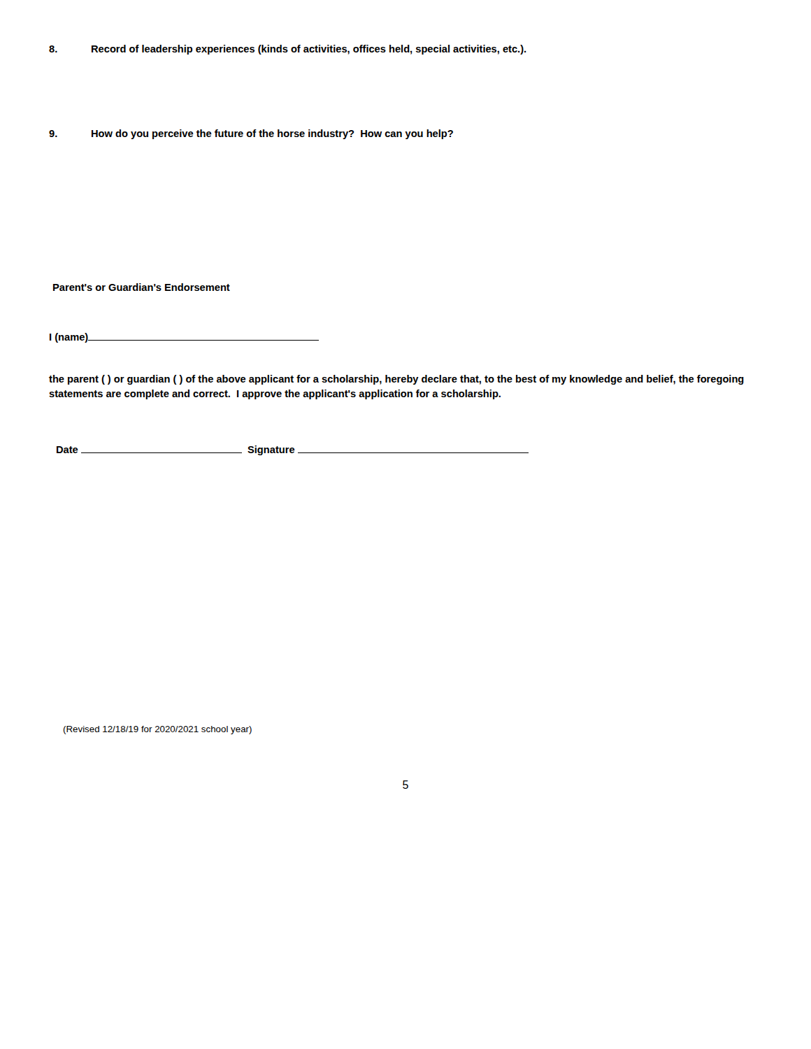8.
Record of leadership experiences (kinds of activities, offices held, special activities, etc.).
9.
How do you perceive the future of the horse industry? How can you help?
Parent's or Guardian's Endorsement
I (name)
the parent ( ) or guardian ( ) of the above applicant for a scholarship, hereby declare that, to the best of my knowledge and belief, the foregoing statements are complete and correct. I approve the applicant's application for a scholarship.
Date Signature
(Revised 12/18/19 for 2020/2021 school year)
5